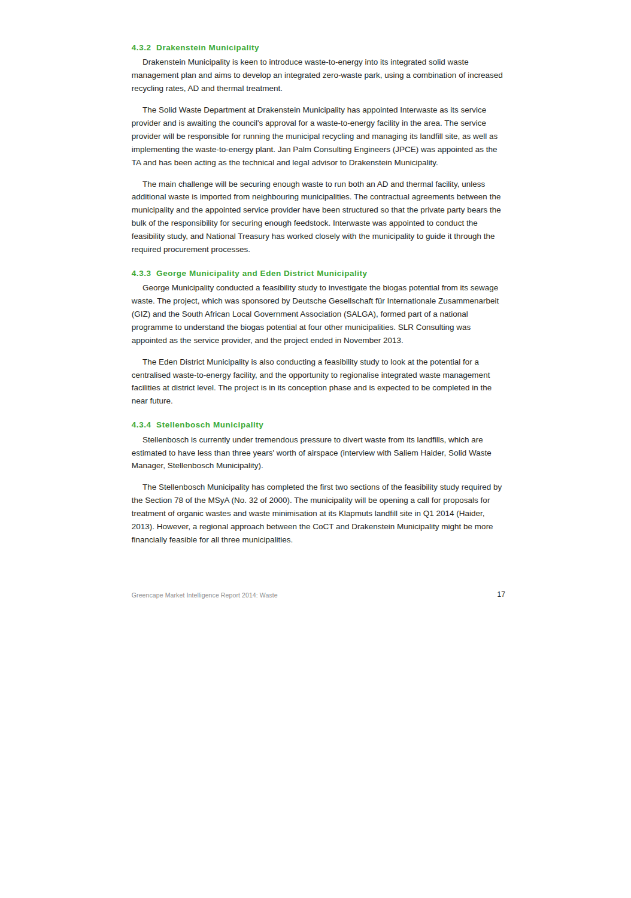4.3.2 Drakenstein Municipality
Drakenstein Municipality is keen to introduce waste-to-energy into its integrated solid waste management plan and aims to develop an integrated zero-waste park, using a combination of increased recycling rates, AD and thermal treatment.
The Solid Waste Department at Drakenstein Municipality has appointed Interwaste as its service provider and is awaiting the council's approval for a waste-to-energy facility in the area. The service provider will be responsible for running the municipal recycling and managing its landfill site, as well as implementing the waste-to-energy plant. Jan Palm Consulting Engineers (JPCE) was appointed as the TA and has been acting as the technical and legal advisor to Drakenstein Municipality.
The main challenge will be securing enough waste to run both an AD and thermal facility, unless additional waste is imported from neighbouring municipalities. The contractual agreements between the municipality and the appointed service provider have been structured so that the private party bears the bulk of the responsibility for securing enough feedstock. Interwaste was appointed to conduct the feasibility study, and National Treasury has worked closely with the municipality to guide it through the required procurement processes.
4.3.3 George Municipality and Eden District Municipality
George Municipality conducted a feasibility study to investigate the biogas potential from its sewage waste. The project, which was sponsored by Deutsche Gesellschaft für Internationale Zusammenarbeit (GIZ) and the South African Local Government Association (SALGA), formed part of a national programme to understand the biogas potential at four other municipalities. SLR Consulting was appointed as the service provider, and the project ended in November 2013.
The Eden District Municipality is also conducting a feasibility study to look at the potential for a centralised waste-to-energy facility, and the opportunity to regionalise integrated waste management facilities at district level. The project is in its conception phase and is expected to be completed in the near future.
4.3.4 Stellenbosch Municipality
Stellenbosch is currently under tremendous pressure to divert waste from its landfills, which are estimated to have less than three years' worth of airspace (interview with Saliem Haider, Solid Waste Manager, Stellenbosch Municipality).
The Stellenbosch Municipality has completed the first two sections of the feasibility study required by the Section 78 of the MSyA (No. 32 of 2000). The municipality will be opening a call for proposals for treatment of organic wastes and waste minimisation at its Klapmuts landfill site in Q1 2014 (Haider, 2013). However, a regional approach between the CoCT and Drakenstein Municipality might be more financially feasible for all three municipalities.
Greencape Market Intelligence Report 2014: Waste
17